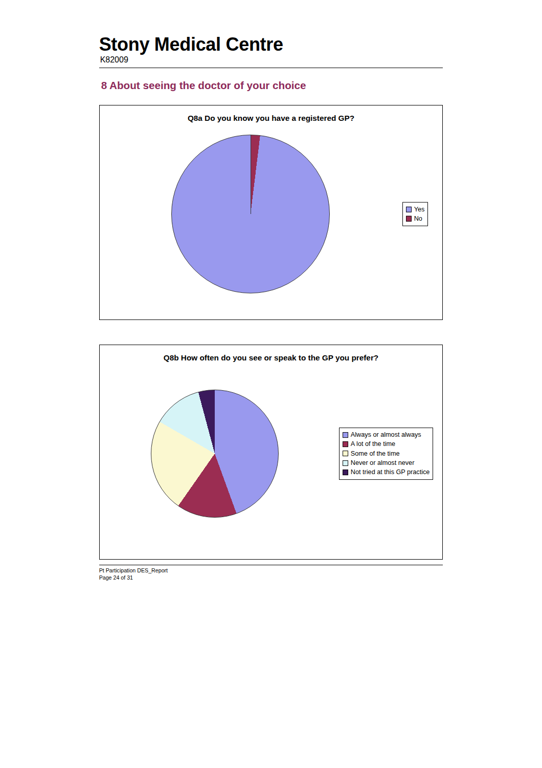Stony Medical Centre
K82009
8 About seeing the doctor of your choice
Q8a Do you know you have a registered GP?
Yes
No
Q8b How often do you see or speak to the GP you prefer?
Always or almost always
A lot of the time
Some of the time
Never or almost never
Not tried at this GP practice
Pt Participation DES_Report
Page 24 of 31